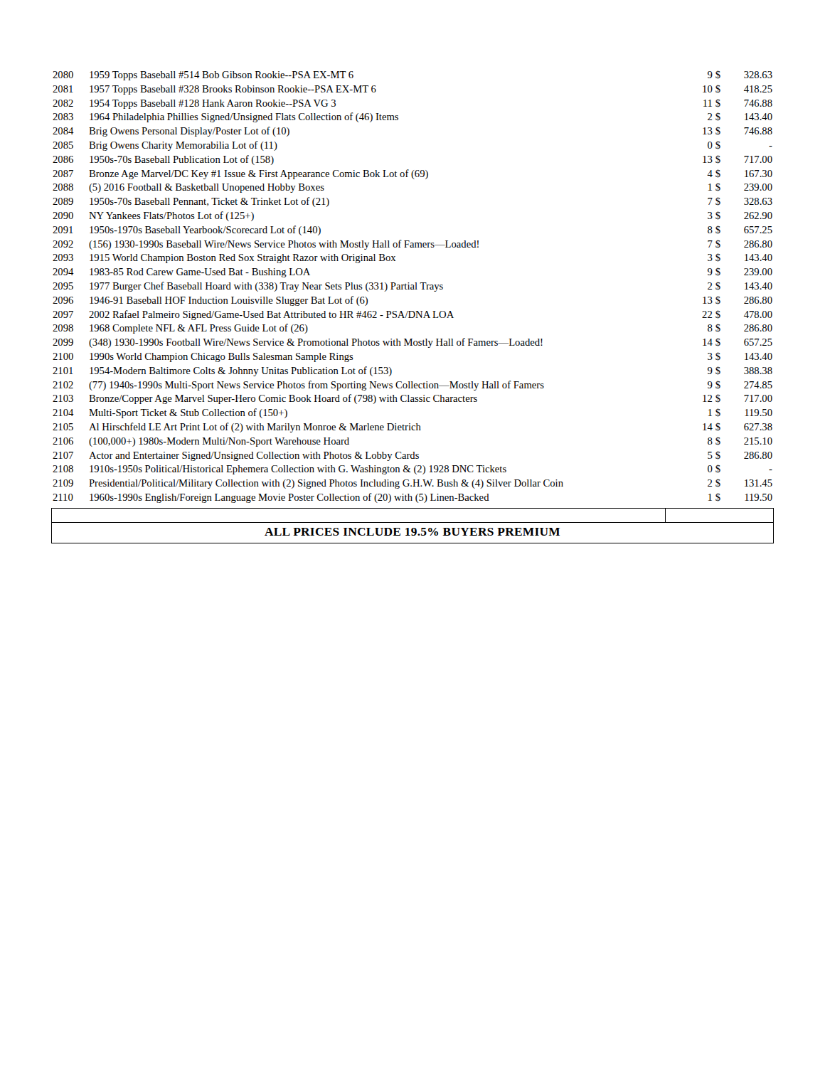| 2080 | 1959 Topps Baseball #514 Bob Gibson Rookie--PSA EX-MT 6 | 9 | $ | 328.63 |
| 2081 | 1957 Topps Baseball #328 Brooks Robinson Rookie--PSA EX-MT 6 | 10 | $ | 418.25 |
| 2082 | 1954 Topps Baseball #128 Hank Aaron Rookie--PSA VG 3 | 11 | $ | 746.88 |
| 2083 | 1964 Philadelphia Phillies Signed/Unsigned Flats Collection of (46) Items | 2 | $ | 143.40 |
| 2084 | Brig Owens Personal Display/Poster Lot of (10) | 13 | $ | 746.88 |
| 2085 | Brig Owens Charity Memorabilia Lot of (11) | 0 | $ | - |
| 2086 | 1950s-70s Baseball Publication Lot of (158) | 13 | $ | 717.00 |
| 2087 | Bronze Age Marvel/DC Key #1 Issue & First Appearance Comic Bok Lot of (69) | 4 | $ | 167.30 |
| 2088 | (5) 2016 Football & Basketball Unopened Hobby Boxes | 1 | $ | 239.00 |
| 2089 | 1950s-70s Baseball Pennant, Ticket & Trinket Lot of (21) | 7 | $ | 328.63 |
| 2090 | NY Yankees Flats/Photos Lot of (125+) | 3 | $ | 262.90 |
| 2091 | 1950s-1970s Baseball Yearbook/Scorecard Lot of (140) | 8 | $ | 657.25 |
| 2092 | (156) 1930-1990s Baseball Wire/News Service Photos with Mostly Hall of Famers—Loaded! | 7 | $ | 286.80 |
| 2093 | 1915 World Champion Boston Red Sox Straight Razor with Original Box | 3 | $ | 143.40 |
| 2094 | 1983-85 Rod Carew Game-Used Bat - Bushing LOA | 9 | $ | 239.00 |
| 2095 | 1977 Burger Chef Baseball Hoard with (338) Tray Near Sets Plus (331) Partial Trays | 2 | $ | 143.40 |
| 2096 | 1946-91 Baseball HOF Induction Louisville Slugger Bat Lot of (6) | 13 | $ | 286.80 |
| 2097 | 2002 Rafael Palmeiro Signed/Game-Used Bat Attributed to HR #462 - PSA/DNA LOA | 22 | $ | 478.00 |
| 2098 | 1968 Complete NFL & AFL Press Guide Lot of (26) | 8 | $ | 286.80 |
| 2099 | (348) 1930-1990s Football Wire/News Service & Promotional Photos with Mostly Hall of Famers—Loaded! | 14 | $ | 657.25 |
| 2100 | 1990s World Champion Chicago Bulls Salesman Sample Rings | 3 | $ | 143.40 |
| 2101 | 1954-Modern Baltimore Colts & Johnny Unitas Publication Lot of (153) | 9 | $ | 388.38 |
| 2102 | (77) 1940s-1990s Multi-Sport News Service Photos from Sporting News Collection—Mostly Hall of Famers | 9 | $ | 274.85 |
| 2103 | Bronze/Copper Age Marvel Super-Hero Comic Book Hoard of (798) with Classic Characters | 12 | $ | 717.00 |
| 2104 | Multi-Sport Ticket & Stub Collection of (150+) | 1 | $ | 119.50 |
| 2105 | Al Hirschfeld LE Art Print Lot of (2) with Marilyn Monroe & Marlene Dietrich | 14 | $ | 627.38 |
| 2106 | (100,000+) 1980s-Modern Multi/Non-Sport Warehouse Hoard | 8 | $ | 215.10 |
| 2107 | Actor and Entertainer Signed/Unsigned Collection with Photos & Lobby Cards | 5 | $ | 286.80 |
| 2108 | 1910s-1950s Political/Historical Ephemera Collection with G. Washington & (2) 1928 DNC Tickets | 0 | $ | - |
| 2109 | Presidential/Political/Military Collection with (2) Signed Photos Including G.H.W. Bush & (4) Silver Dollar Coin | 2 | $ | 131.45 |
| 2110 | 1960s-1990s English/Foreign Language Movie Poster Collection of (20) with (5) Linen-Backed | 1 | $ | 119.50 |
ALL PRICES INCLUDE 19.5% BUYERS PREMIUM